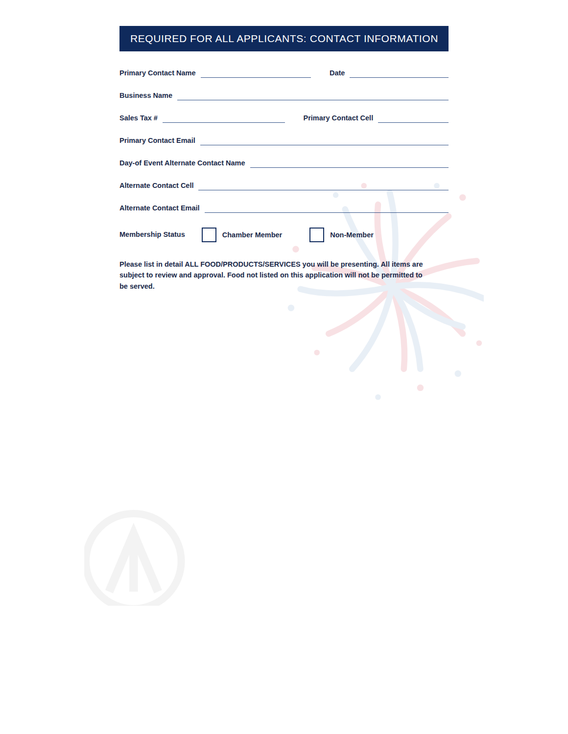Required for All Applicants: Contact Information
Primary Contact Name Date
Business Name
Sales Tax # Primary Contact Cell
Primary Contact Email
Day-of Event Alternate Contact Name
Alternate Contact Cell
Alternate Contact Email
Membership Status Chamber Member Non-Member
Please list in detail ALL FOOD/PRODUCTS/SERVICES you will be presenting. All items are subject to review and approval. Food not listed on this application will not be permitted to be served.